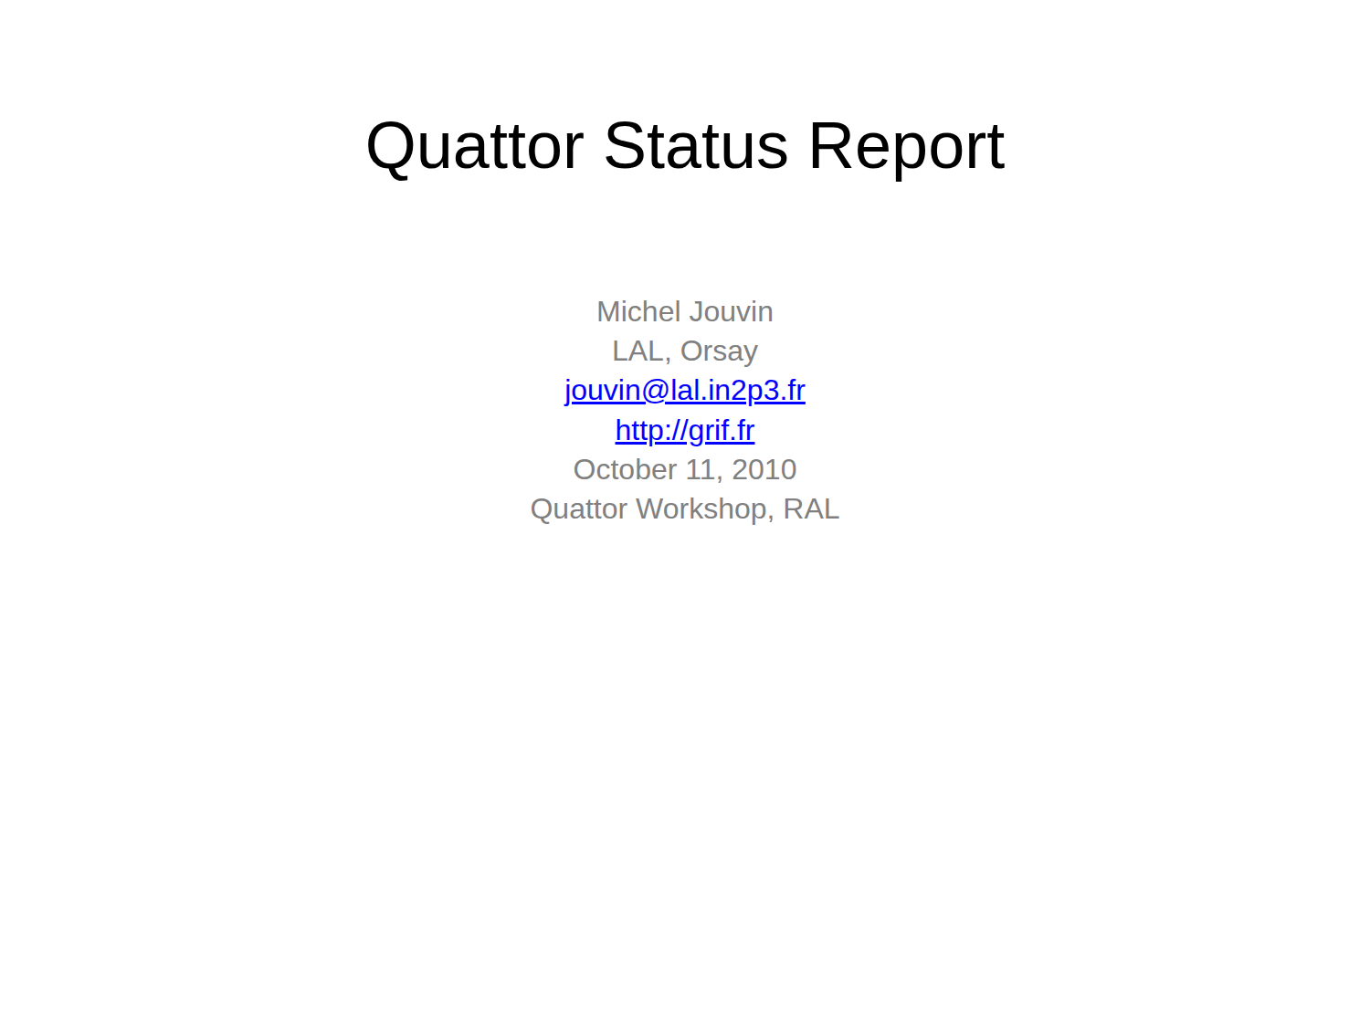Quattor Status Report
Michel Jouvin
LAL, Orsay
jouvin@lal.in2p3.fr
http://grif.fr
October 11, 2010
Quattor Workshop, RAL